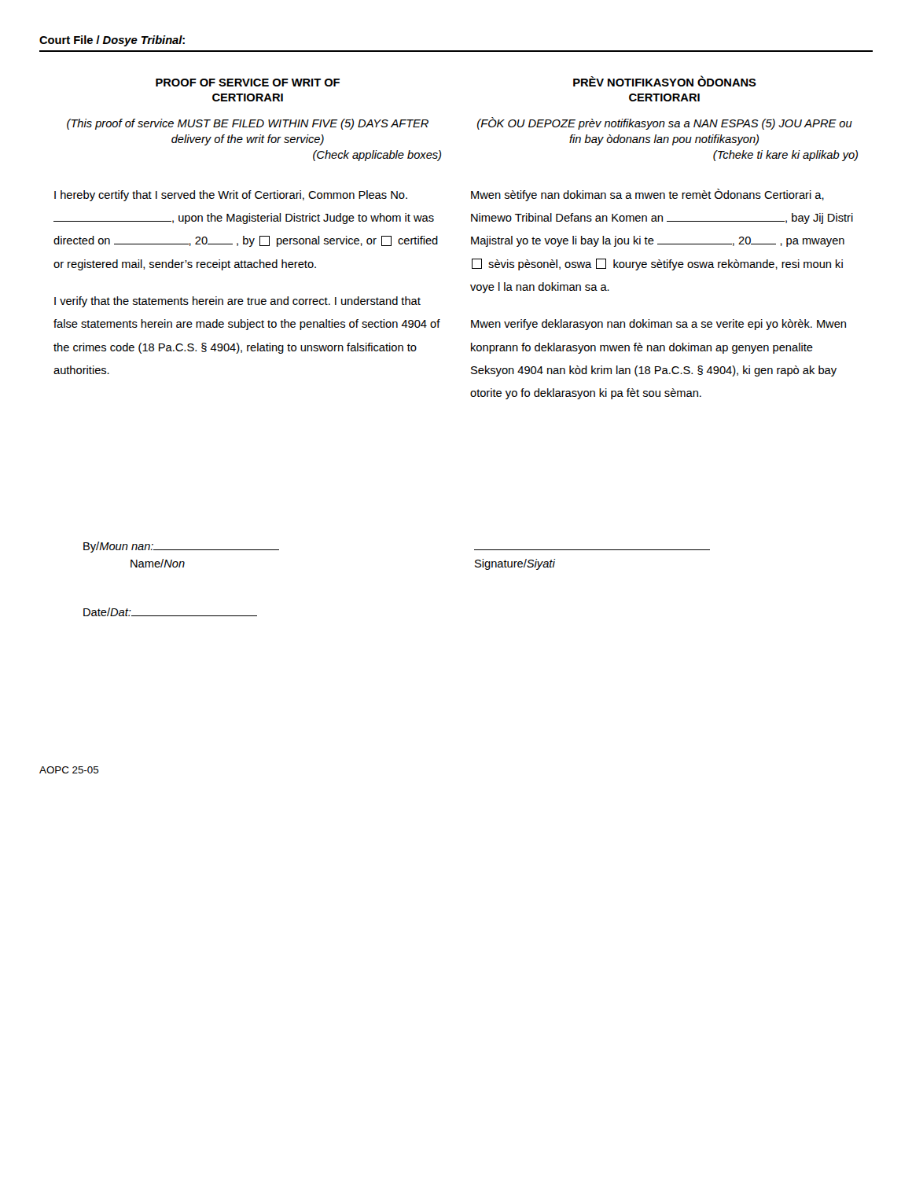Court File / Dosye Tribinal:
| PROOF OF SERVICE OF WRIT OF CERTIORARI (This proof of service MUST BE FILED WITHIN FIVE (5) DAYS AFTER delivery of the writ for service) (Check applicable boxes) I hereby certify that I served the Writ of Certiorari, Common Pleas No. , upon the Magisterial District Judge to whom it was directed on , 20 , by personal service, or certified or registered mail, sender’s receipt attached hereto. I verify that the statements herein are true and correct. I understand that false statements herein are made subject to the penalties of section 4904 of the crimes code (18 Pa.C.S. § 4904), relating to unsworn falsification to authorities. | PRÈV NOTIFIKASYON ÒDONANS CERTIORARI (FÒK OU DEPOZE prèv notifikasyon sa a NAN ESPAS (5) JOU APRE ou fin bay òdonans lan pou notifikasyon) (Tcheke ti kare ki aplikab yo) Mwen sètifye nan dokiman sa a mwen te remèt Òdonans Certiorari a, Nimewo Tribinal Defans an Komen an , bay Jij Distri Majistral yo te voye li bay la jou ki te , 20 , pa mwayen sèvis pèsonèl, oswa kourye sètifye oswa rekòmande, resi moun ki voye l la nan dokiman sa a. Mwen verifye deklarasyon nan dokiman sa a se verite epi yo kòrèk. Mwen konprann fo deklarasyon mwen fè nan dokiman ap genyen penalite Seksyon 4904 nan kòd krim lan (18 Pa.C.S. § 4904), ki gen rapò ak bay otorite yo fo deklarasyon ki pa fèt sou sèman. |
By/Moun nan:
Name/Non
Signature/Siyati
Date/Dat:
AOPC 25-05